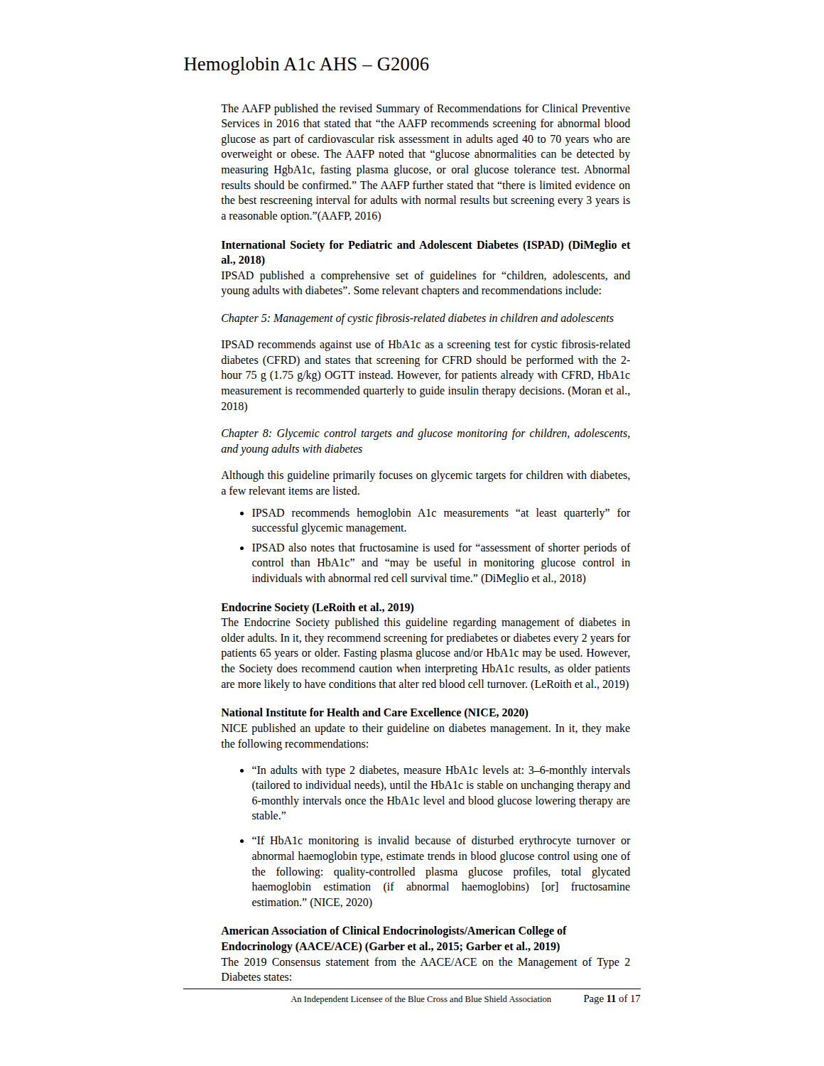Hemoglobin A1c AHS – G2006
The AAFP published the revised Summary of Recommendations for Clinical Preventive Services in 2016 that stated that “the AAFP recommends screening for abnormal blood glucose as part of cardiovascular risk assessment in adults aged 40 to 70 years who are overweight or obese. The AAFP noted that “glucose abnormalities can be detected by measuring HgbA1c, fasting plasma glucose, or oral glucose tolerance test. Abnormal results should be confirmed.” The AAFP further stated that “there is limited evidence on the best rescreening interval for adults with normal results but screening every 3 years is a reasonable option.”(AAFP, 2016)
International Society for Pediatric and Adolescent Diabetes (ISPAD) (DiMeglio et al., 2018)
IPSAD published a comprehensive set of guidelines for “children, adolescents, and young adults with diabetes”. Some relevant chapters and recommendations include:
Chapter 5: Management of cystic fibrosis-related diabetes in children and adolescents
IPSAD recommends against use of HbA1c as a screening test for cystic fibrosis-related diabetes (CFRD) and states that screening for CFRD should be performed with the 2-hour 75 g (1.75 g/kg) OGTT instead. However, for patients already with CFRD, HbA1c measurement is recommended quarterly to guide insulin therapy decisions. (Moran et al., 2018)
Chapter 8: Glycemic control targets and glucose monitoring for children, adolescents, and young adults with diabetes
Although this guideline primarily focuses on glycemic targets for children with diabetes, a few relevant items are listed.
IPSAD recommends hemoglobin A1c measurements “at least quarterly” for successful glycemic management.
IPSAD also notes that fructosamine is used for “assessment of shorter periods of control than HbA1c” and “may be useful in monitoring glucose control in individuals with abnormal red cell survival time.” (DiMeglio et al., 2018)
Endocrine Society (LeRoith et al., 2019)
The Endocrine Society published this guideline regarding management of diabetes in older adults. In it, they recommend screening for prediabetes or diabetes every 2 years for patients 65 years or older. Fasting plasma glucose and/or HbA1c may be used. However, the Society does recommend caution when interpreting HbA1c results, as older patients are more likely to have conditions that alter red blood cell turnover. (LeRoith et al., 2019)
National Institute for Health and Care Excellence (NICE, 2020)
NICE published an update to their guideline on diabetes management. In it, they make the following recommendations:
“In adults with type 2 diabetes, measure HbA1c levels at: 3–6-monthly intervals (tailored to individual needs), until the HbA1c is stable on unchanging therapy and 6-monthly intervals once the HbA1c level and blood glucose lowering therapy are stable.”
“If HbA1c monitoring is invalid because of disturbed erythrocyte turnover or abnormal haemoglobin type, estimate trends in blood glucose control using one of the following: quality-controlled plasma glucose profiles, total glycated haemoglobin estimation (if abnormal haemoglobins) [or] fructosamine estimation.” (NICE, 2020)
American Association of Clinical Endocrinologists/American College of
Endocrinology (AACE/ACE) (Garber et al., 2015; Garber et al., 2019)
The 2019 Consensus statement from the AACE/ACE on the Management of Type 2 Diabetes states:
An Independent Licensee of the Blue Cross and Blue Shield Association
Page 11 of 17